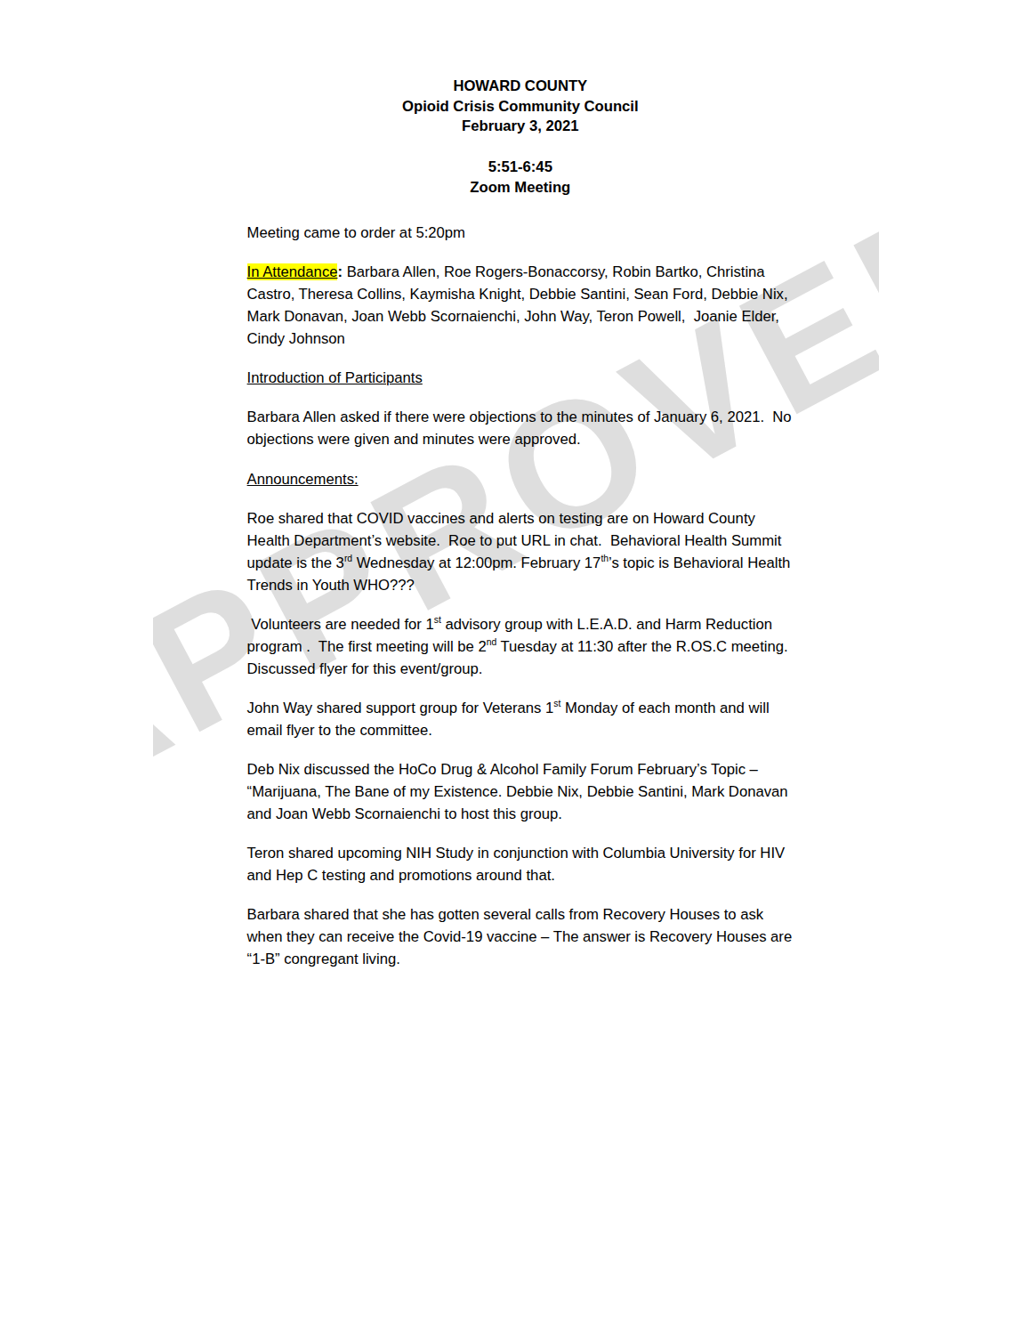APPROVED
HOWARD COUNTY Opioid Crisis Community Council February 3, 2021
5:51-6:45 Zoom Meeting
Meeting came to order at 5:20pm
In Attendance: Barbara Allen, Roe Rogers-Bonaccorsy, Robin Bartko, Christina Castro, Theresa Collins, Kaymisha Knight, Debbie Santini, Sean Ford, Debbie Nix, Mark Donavan, Joan Webb Scornaienchi, John Way, Teron Powell, Joanie Elder, Cindy Johnson
Introduction of Participants
Barbara Allen asked if there were objections to the minutes of January 6, 2021. No objections were given and minutes were approved.
Announcements:
Roe shared that COVID vaccines and alerts on testing are on Howard County Health Department’s website. Roe to put URL in chat. Behavioral Health Summit update is the 3rd Wednesday at 12:00pm. February 17th’s topic is Behavioral Health Trends in Youth WHO???
Volunteers are needed for 1st advisory group with L.E.A.D. and Harm Reduction program . The first meeting will be 2nd Tuesday at 11:30 after the R.OS.C meeting. Discussed flyer for this event/group.
John Way shared support group for Veterans 1st Monday of each month and will email flyer to the committee.
Deb Nix discussed the HoCo Drug & Alcohol Family Forum February’s Topic – “Marijuana, The Bane of my Existence. Debbie Nix, Debbie Santini, Mark Donavan and Joan Webb Scornaienchi to host this group.
Teron shared upcoming NIH Study in conjunction with Columbia University for HIV and Hep C testing and promotions around that.
Barbara shared that she has gotten several calls from Recovery Houses to ask when they can receive the Covid-19 vaccine – The answer is Recovery Houses are “1-B” congregant living.